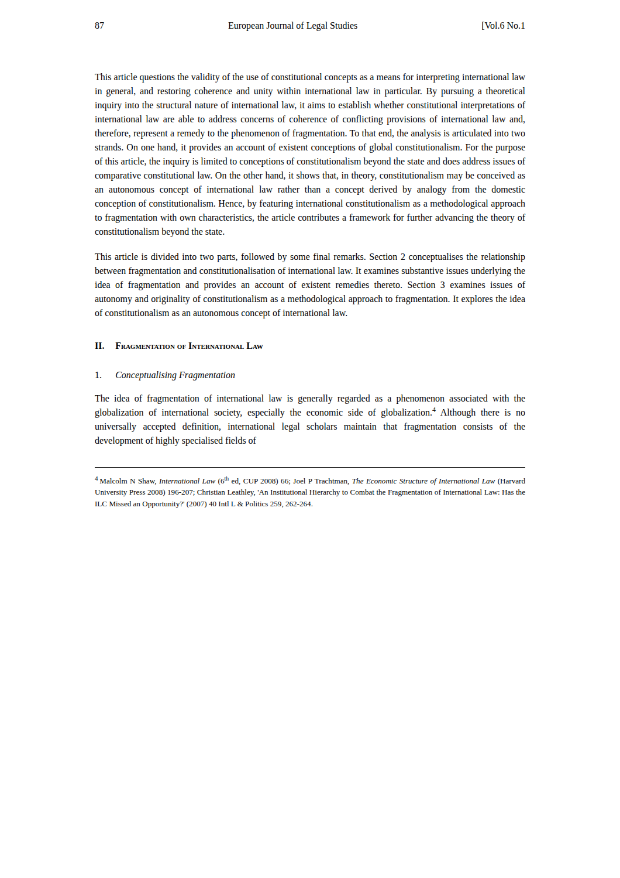87 European Journal of Legal Studies [Vol.6 No.1
This article questions the validity of the use of constitutional concepts as a means for interpreting international law in general, and restoring coherence and unity within international law in particular. By pursuing a theoretical inquiry into the structural nature of international law, it aims to establish whether constitutional interpretations of international law are able to address concerns of coherence of conflicting provisions of international law and, therefore, represent a remedy to the phenomenon of fragmentation. To that end, the analysis is articulated into two strands. On one hand, it provides an account of existent conceptions of global constitutionalism. For the purpose of this article, the inquiry is limited to conceptions of constitutionalism beyond the state and does address issues of comparative constitutional law. On the other hand, it shows that, in theory, constitutionalism may be conceived as an autonomous concept of international law rather than a concept derived by analogy from the domestic conception of constitutionalism. Hence, by featuring international constitutionalism as a methodological approach to fragmentation with own characteristics, the article contributes a framework for further advancing the theory of constitutionalism beyond the state.
This article is divided into two parts, followed by some final remarks. Section 2 conceptualises the relationship between fragmentation and constitutionalisation of international law. It examines substantive issues underlying the idea of fragmentation and provides an account of existent remedies thereto. Section 3 examines issues of autonomy and originality of constitutionalism as a methodological approach to fragmentation. It explores the idea of constitutionalism as an autonomous concept of international law.
II. Fragmentation of International Law
1. Conceptualising Fragmentation
The idea of fragmentation of international law is generally regarded as a phenomenon associated with the globalization of international society, especially the economic side of globalization.4 Although there is no universally accepted definition, international legal scholars maintain that fragmentation consists of the development of highly specialised fields of
4 Malcolm N Shaw, International Law (6th ed, CUP 2008) 66; Joel P Trachtman, The Economic Structure of International Law (Harvard University Press 2008) 196-207; Christian Leathley, 'An Institutional Hierarchy to Combat the Fragmentation of International Law: Has the ILC Missed an Opportunity?' (2007) 40 Intl L & Politics 259, 262-264.